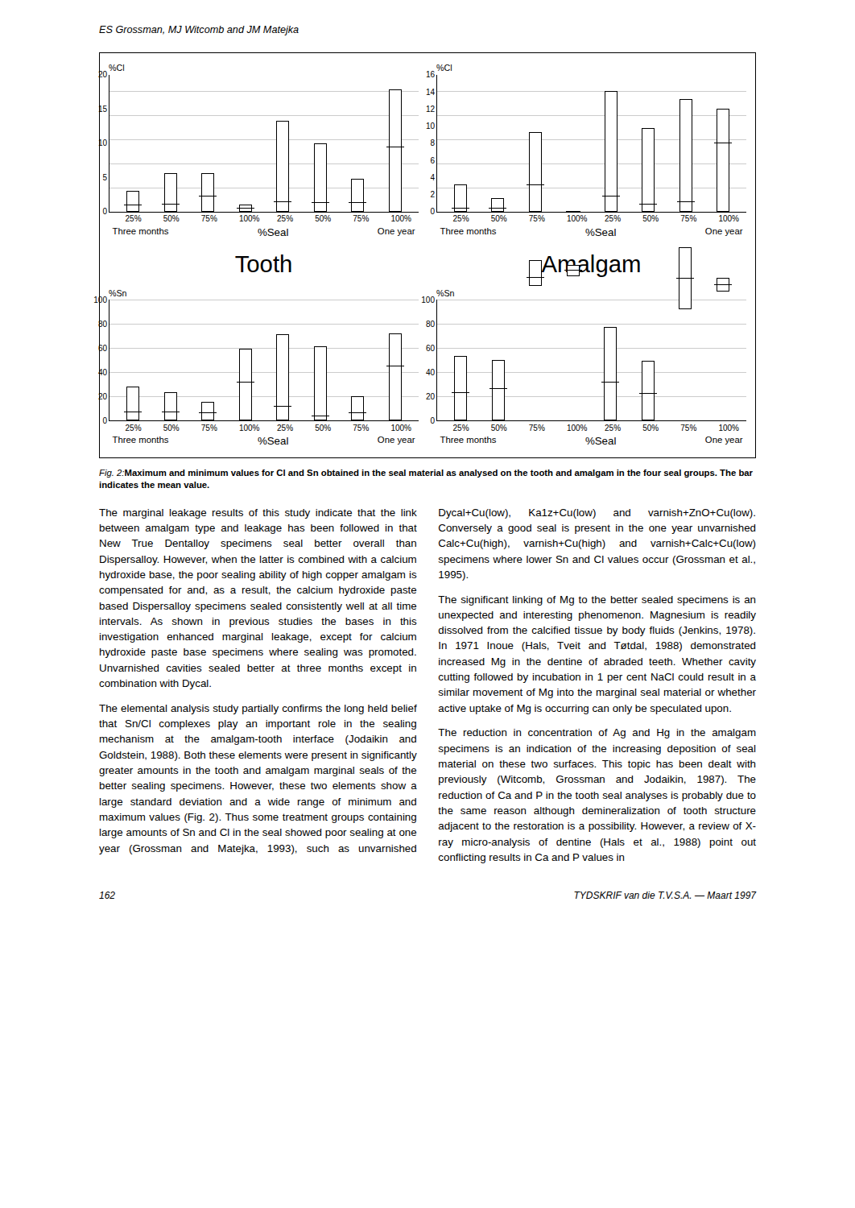ES Grossman, MJ Witcomb and JM Matejka
%Cl
20 15 10 5 0
25% 50% 75% 100% 25% 50% 75% 100%
Three months%Seal One year
%Cl
16 14 12 10 8 6 4 2 0
25% 50% 75% 100% 25% 50% 75% 100%
Three months%Seal One year
Tooth
Amalgam
%Sn
100 80 60 40 20 0
25% 50% 75% 100% 25% 50% 75% 100%
Three months%Seal One year
%Sn
100 80 60 40 20 0
25% 50% 75% 100% 25% 50% 75% 100%
Three months%Seal One year
Fig. 2:Maximum and minimum values for Cl and Sn obtained in the seal material as analysed on the tooth and amalgam in the four seal groups. The bar indicates the mean value.
The marginal leakage results of this study indicate that the link between amalgam type and leakage has been followed in that New True Dentalloy specimens seal better overall than Dispersalloy. However, when the latter is combined with a calcium hydroxide base, the poor sealing ability of high copper amalgam is compensated for and, as a result, the calcium hydroxide paste based Dispersalloy specimens sealed consistently well at all time intervals. As shown in previous studies the bases in this investigation enhanced marginal leakage, except for calcium hydroxide paste base specimens where sealing was promoted. Unvarnished cavities sealed better at three months except in combination with Dycal.
The elemental analysis study partially confirms the long held belief that Sn/Cl complexes play an important role in the sealing mechanism at the amalgam-tooth interface (Jodaikin and Goldstein, 1988). Both these elements were present in significantly greater amounts in the tooth and amalgam marginal seals of the better sealing specimens. However, these two elements show a large standard deviation and a wide range of minimum and maximum values (Fig. 2). Thus some treatment groups containing large amounts of Sn and Cl in the seal showed poor sealing at one year (Grossman and Matejka, 1993), such as unvarnished Dycal+Cu(low), Ka1z+Cu(low) and varnish+ZnO+Cu(low). Conversely a good seal is present in the one year unvarnished Calc+Cu(high), varnish+Cu(high) and varnish+Calc+Cu(low) specimens where lower Sn and Cl values occur (Grossman et al., 1995).
The significant linking of Mg to the better sealed specimens is an unexpected and interesting phenomenon. Magnesium is readily dissolved from the calcified tissue by body fluids (Jenkins, 1978). In 1971 Inoue (Hals, Tveit and Tøtdal, 1988) demonstrated increased Mg in the dentine of abraded teeth. Whether cavity cutting followed by incubation in 1 per cent NaCl could result in a similar movement of Mg into the marginal seal material or whether active uptake of Mg is occurring can only be speculated upon.
The reduction in concentration of Ag and Hg in the amalgam specimens is an indication of the increasing deposition of seal material on these two surfaces. This topic has been dealt with previously (Witcomb, Grossman and Jodaikin, 1987). The reduction of Ca and P in the tooth seal analyses is probably due to the same reason although demineralization of tooth structure adjacent to the restoration is a possibility. However, a review of X-ray micro-analysis of dentine (Hals et al., 1988) point out conflicting results in Ca and P values in
162 TYDSKRIF van die T.V.S.A. — Maart 1997